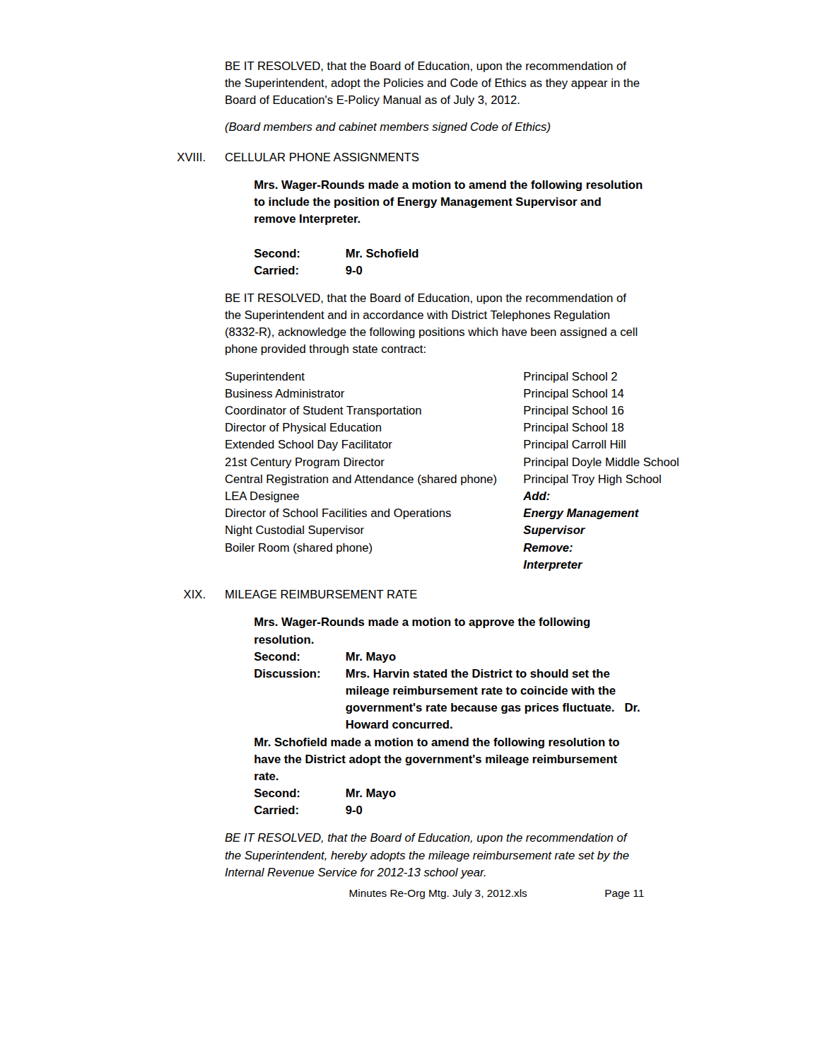BE IT RESOLVED, that the Board of Education, upon the recommendation of the Superintendent, adopt the Policies and Code of Ethics as they appear in the Board of Education's E-Policy Manual as of July 3, 2012.
(Board members and cabinet members signed Code of Ethics)
XVIII. CELLULAR PHONE ASSIGNMENTS
Mrs. Wager-Rounds made a motion to amend the following resolution to include the position of Energy Management Supervisor and remove Interpreter.
Second:
Mr. Schofield
Carried:
9-0
BE IT RESOLVED, that the Board of Education, upon the recommendation of the Superintendent and in accordance with District Telephones Regulation (8332-R), acknowledge the following positions which have been assigned a cell phone provided through state contract:
Superintendent
Business Administrator
Coordinator of Student Transportation
Director of Physical Education
Extended School Day Facilitator
21st Century Program Director
Central Registration and Attendance (shared phone)
LEA Designee
Director of School Facilities and Operations
Night Custodial Supervisor
Boiler Room (shared phone)
Principal School 2
Principal School 14
Principal School 16
Principal School 18
Principal Carroll Hill
Principal Doyle Middle School
Principal Troy High School
Add:
Energy Management Supervisor
Remove:
Interpreter
XIX. MILEAGE REIMBURSEMENT RATE
Mrs. Wager-Rounds made a motion to approve the following resolution.
Second:
Mr. Mayo
Discussion:
Mrs. Harvin stated the District to should set the mileage reimbursement rate to coincide with the government's rate because gas prices fluctuate. Dr. Howard concurred.
Mr. Schofield made a motion to amend the following resolution to have the District adopt the government's mileage reimbursement rate.
Second:
Mr. Mayo
Carried:
9-0
BE IT RESOLVED, that the Board of Education, upon the recommendation of the Superintendent, hereby adopts the mileage reimbursement rate set by the Internal Revenue Service for 2012-13 school year.
Minutes Re-Org Mtg. July 3, 2012.xls
Page 11